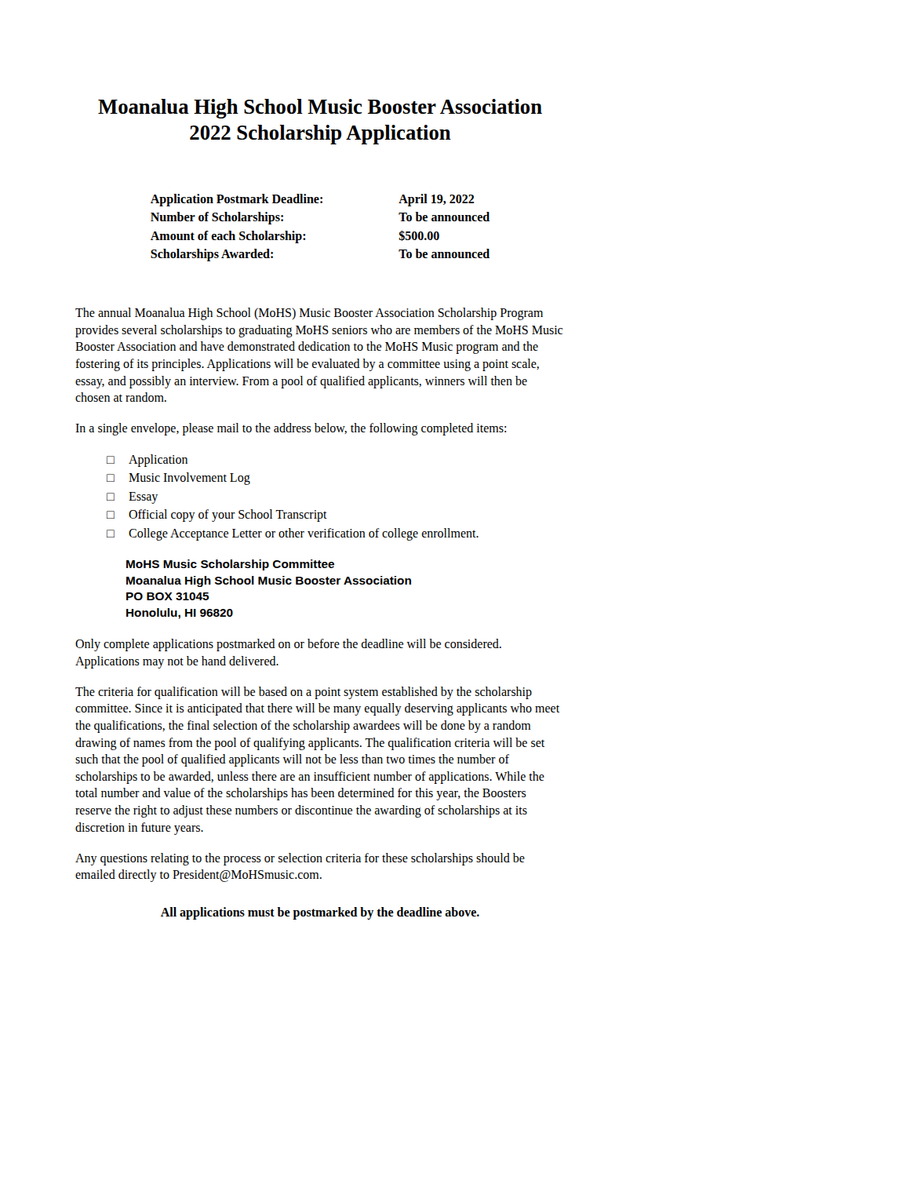Moanalua High School Music Booster Association
2022 Scholarship Application
| Application Postmark Deadline: | April 19, 2022 |
| Number of Scholarships: | To be announced |
| Amount of each Scholarship: | $500.00 |
| Scholarships Awarded: | To be announced |
The annual Moanalua High School (MoHS) Music Booster Association Scholarship Program provides several scholarships to graduating MoHS seniors who are members of the MoHS Music Booster Association and have demonstrated dedication to the MoHS Music program and the fostering of its principles. Applications will be evaluated by a committee using a point scale, essay, and possibly an interview. From a pool of qualified applicants, winners will then be chosen at random.
In a single envelope, please mail to the address below, the following completed items:
Application
Music Involvement Log
Essay
Official copy of your School Transcript
College Acceptance Letter or other verification of college enrollment.
MoHS Music Scholarship Committee
Moanalua High School Music Booster Association
PO BOX 31045
Honolulu, HI 96820
Only complete applications postmarked on or before the deadline will be considered. Applications may not be hand delivered.
The criteria for qualification will be based on a point system established by the scholarship committee. Since it is anticipated that there will be many equally deserving applicants who meet the qualifications, the final selection of the scholarship awardees will be done by a random drawing of names from the pool of qualifying applicants. The qualification criteria will be set such that the pool of qualified applicants will not be less than two times the number of scholarships to be awarded, unless there are an insufficient number of applications. While the total number and value of the scholarships has been determined for this year, the Boosters reserve the right to adjust these numbers or discontinue the awarding of scholarships at its discretion in future years.
Any questions relating to the process or selection criteria for these scholarships should be emailed directly to President@MoHSmusic.com.
All applications must be postmarked by the deadline above.